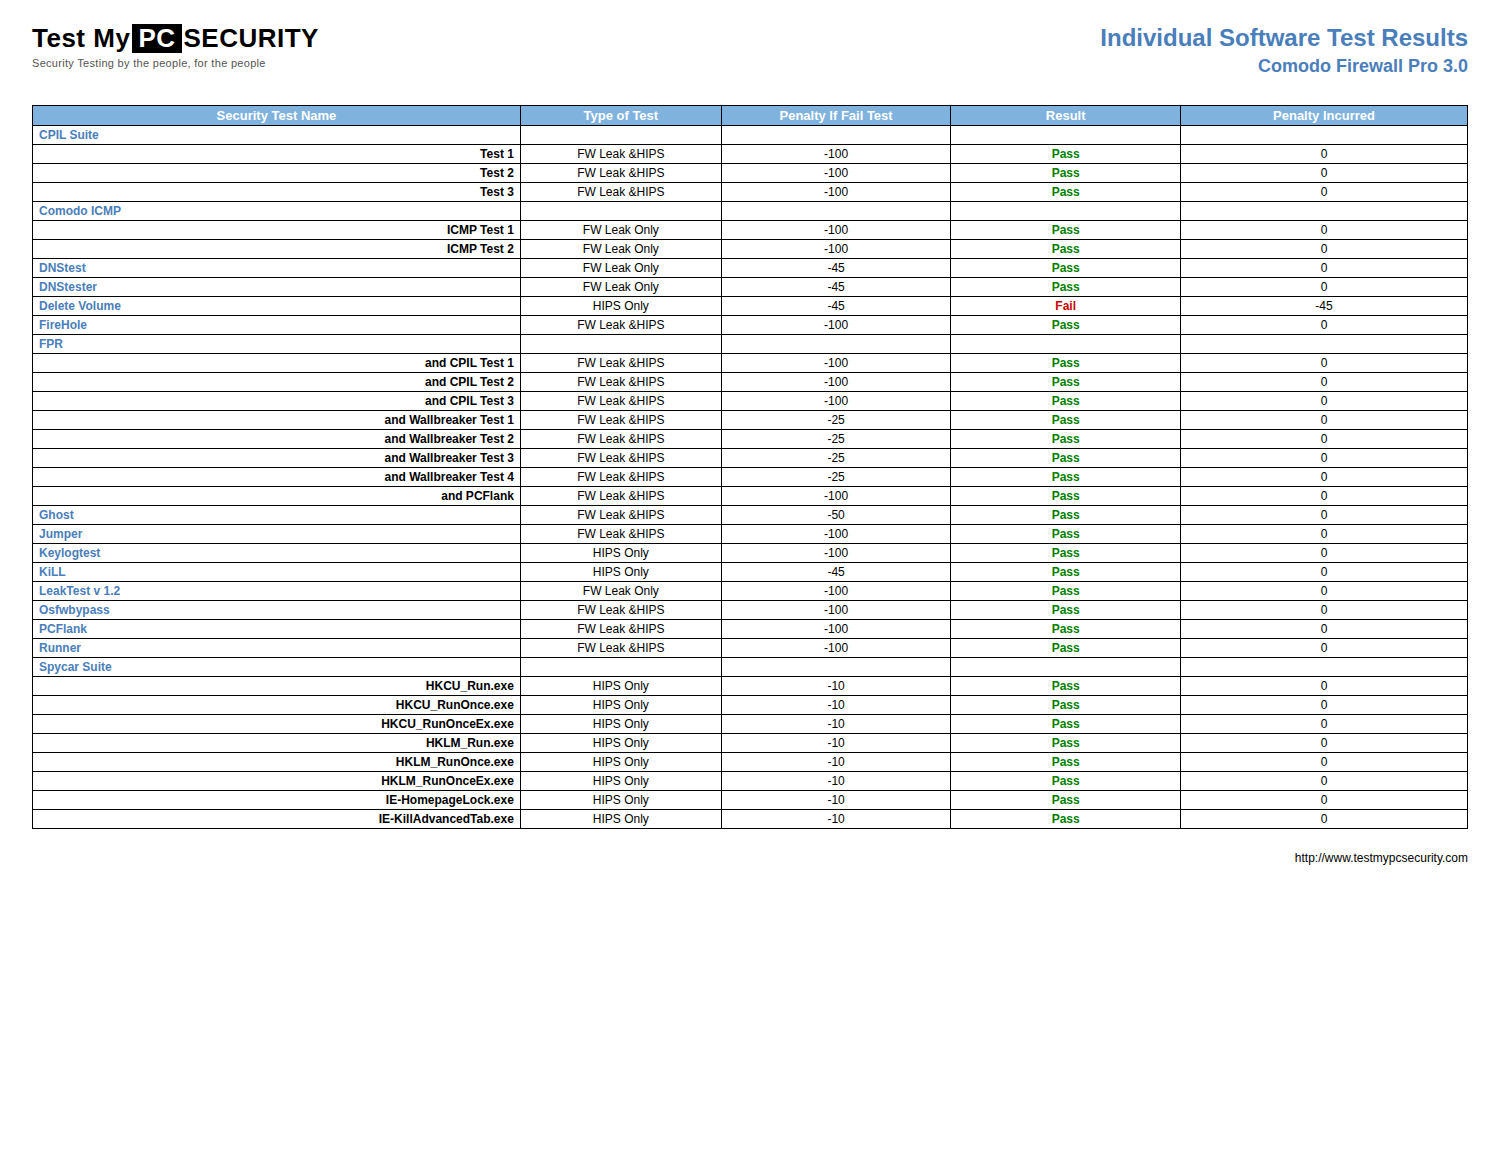Test My PC SECURITY
Security Testing by the people, for the people
Individual Software Test Results
Comodo Firewall Pro 3.0
| Security Test Name | Type of Test | Penalty If Fail Test | Result | Penalty Incurred |
| --- | --- | --- | --- | --- |
| CPIL Suite | | | | |
| Test 1 | FW Leak &HIPS | -100 | Pass | 0 |
| Test 2 | FW Leak &HIPS | -100 | Pass | 0 |
| Test 3 | FW Leak &HIPS | -100 | Pass | 0 |
| Comodo ICMP | | | | |
| ICMP Test 1 | FW Leak Only | -100 | Pass | 0 |
| ICMP Test 2 | FW Leak Only | -100 | Pass | 0 |
| DNStest | FW Leak Only | -45 | Pass | 0 |
| DNStester | FW Leak Only | -45 | Pass | 0 |
| Delete Volume | HIPS Only | -45 | Fail | -45 |
| FireHole | FW Leak &HIPS | -100 | Pass | 0 |
| FPR | | | | |
| and CPIL Test 1 | FW Leak &HIPS | -100 | Pass | 0 |
| and CPIL Test 2 | FW Leak &HIPS | -100 | Pass | 0 |
| and CPIL Test 3 | FW Leak &HIPS | -100 | Pass | 0 |
| and Wallbreaker Test 1 | FW Leak &HIPS | -25 | Pass | 0 |
| and Wallbreaker Test 2 | FW Leak &HIPS | -25 | Pass | 0 |
| and Wallbreaker Test 3 | FW Leak &HIPS | -25 | Pass | 0 |
| and Wallbreaker Test 4 | FW Leak &HIPS | -25 | Pass | 0 |
| and PCFlank | FW Leak &HIPS | -100 | Pass | 0 |
| Ghost | FW Leak &HIPS | -50 | Pass | 0 |
| Jumper | FW Leak &HIPS | -100 | Pass | 0 |
| Keylogtest | HIPS Only | -100 | Pass | 0 |
| KiLL | HIPS Only | -45 | Pass | 0 |
| LeakTest v 1.2 | FW Leak Only | -100 | Pass | 0 |
| Osfwbypass | FW Leak &HIPS | -100 | Pass | 0 |
| PCFlank | FW Leak &HIPS | -100 | Pass | 0 |
| Runner | FW Leak &HIPS | -100 | Pass | 0 |
| Spycar Suite | | | | |
| HKCU_Run.exe | HIPS Only | -10 | Pass | 0 |
| HKCU_RunOnce.exe | HIPS Only | -10 | Pass | 0 |
| HKCU_RunOnceEx.exe | HIPS Only | -10 | Pass | 0 |
| HKLM_Run.exe | HIPS Only | -10 | Pass | 0 |
| HKLM_RunOnce.exe | HIPS Only | -10 | Pass | 0 |
| HKLM_RunOnceEx.exe | HIPS Only | -10 | Pass | 0 |
| IE-HomepageLock.exe | HIPS Only | -10 | Pass | 0 |
| IE-KillAdvancedTab.exe | HIPS Only | -10 | Pass | 0 |
http://www.testmypcsecurity.com